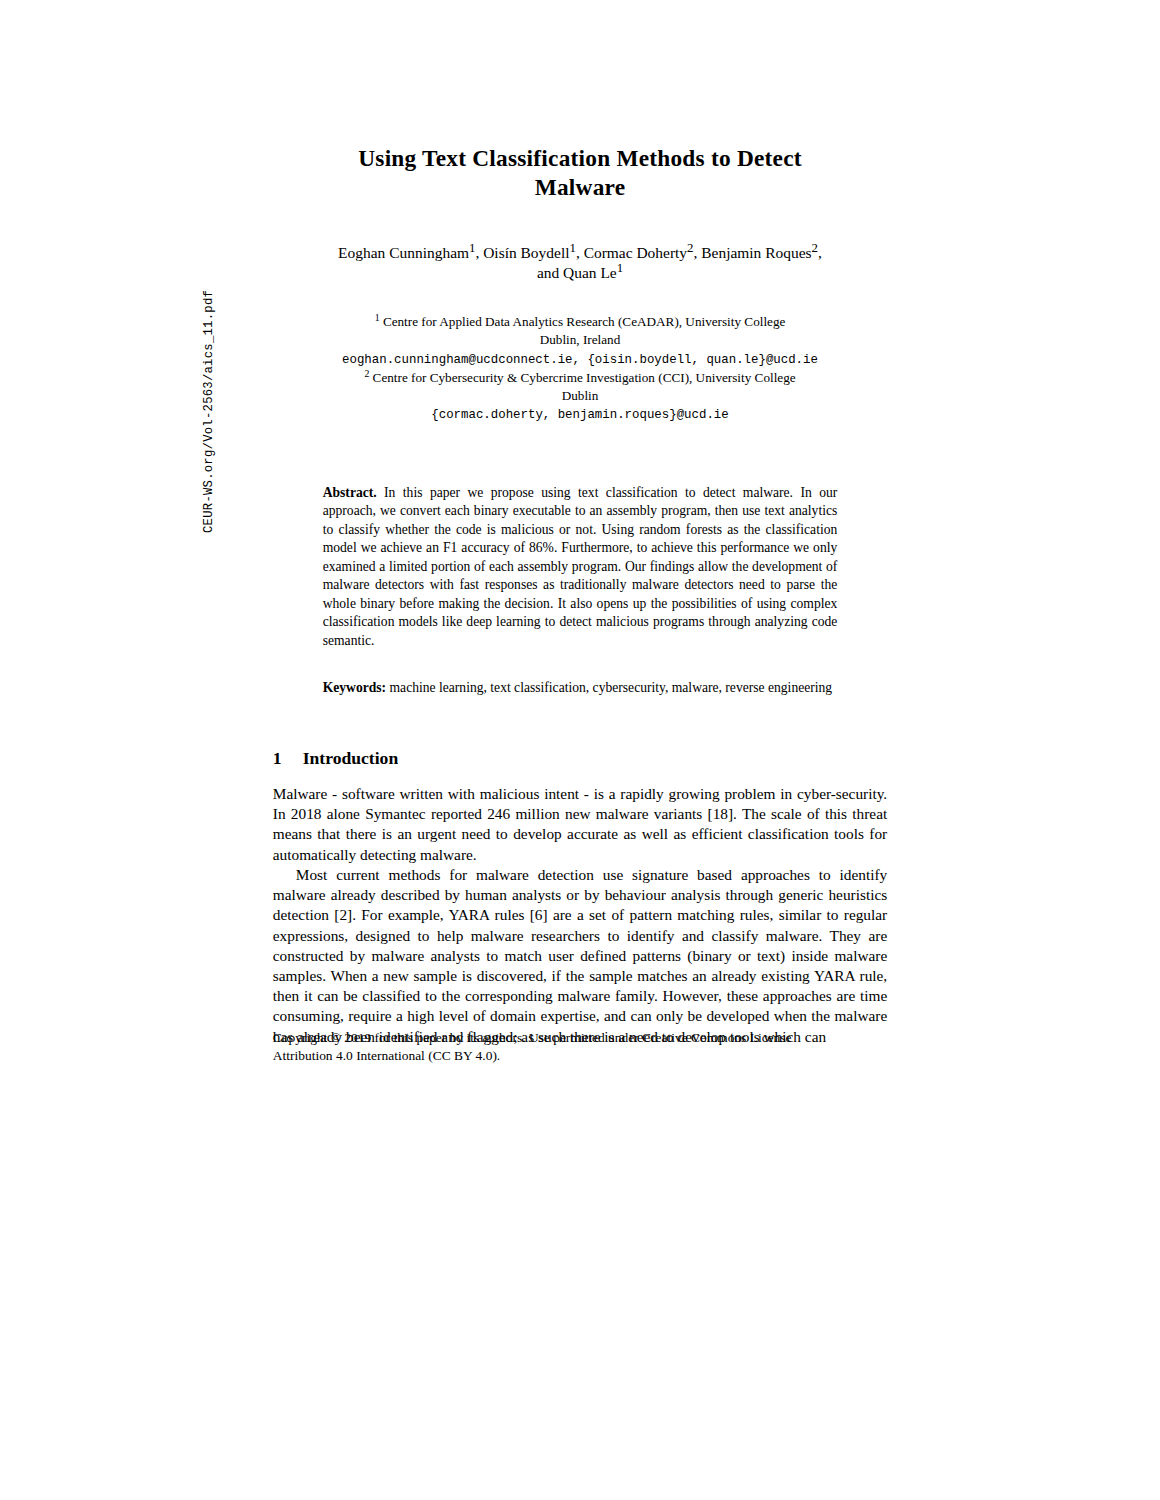CEUR-WS.org/Vol-2563/aics_11.pdf
Using Text Classification Methods to Detect
Malware
Eoghan Cunningham1, Oisín Boydell1, Cormac Doherty2, Benjamin Roques2,
and Quan Le1
1 Centre for Applied Data Analytics Research (CeADAR), University College
Dublin, Ireland
eoghan.cunningham@ucdconnect.ie, {oisin.boydell, quan.le}@ucd.ie
2 Centre for Cybersecurity & Cybercrime Investigation (CCI), University College
Dublin
{cormac.doherty, benjamin.roques}@ucd.ie
Abstract. In this paper we propose using text classification to detect malware. In our approach, we convert each binary executable to an assembly program, then use text analytics to classify whether the code is malicious or not. Using random forests as the classification model we achieve an F1 accuracy of 86%. Furthermore, to achieve this performance we only examined a limited portion of each assembly program. Our findings allow the development of malware detectors with fast responses as traditionally malware detectors need to parse the whole binary before making the decision. It also opens up the possibilities of using complex classification models like deep learning to detect malicious programs through analyzing code semantic.
Keywords: machine learning, text classification, cybersecurity, malware, reverse engineering
1 Introduction
Malware - software written with malicious intent - is a rapidly growing problem in cyber-security. In 2018 alone Symantec reported 246 million new malware variants [18]. The scale of this threat means that there is an urgent need to develop accurate as well as efficient classification tools for automatically detecting malware.
Most current methods for malware detection use signature based approaches to identify malware already described by human analysts or by behaviour analysis through generic heuristics detection [2]. For example, YARA rules [6] are a set of pattern matching rules, similar to regular expressions, designed to help malware researchers to identify and classify malware. They are constructed by malware analysts to match user defined patterns (binary or text) inside malware samples. When a new sample is discovered, if the sample matches an already existing YARA rule, then it can be classified to the corresponding malware family. However, these approaches are time consuming, require a high level of domain expertise, and can only be developed when the malware has already been identified and flagged; as such there is a need to develop tools which can
Copyright © 2019 for this paper by its authors. Use permitted under Creative Commons License
Attribution 4.0 International (CC BY 4.0).